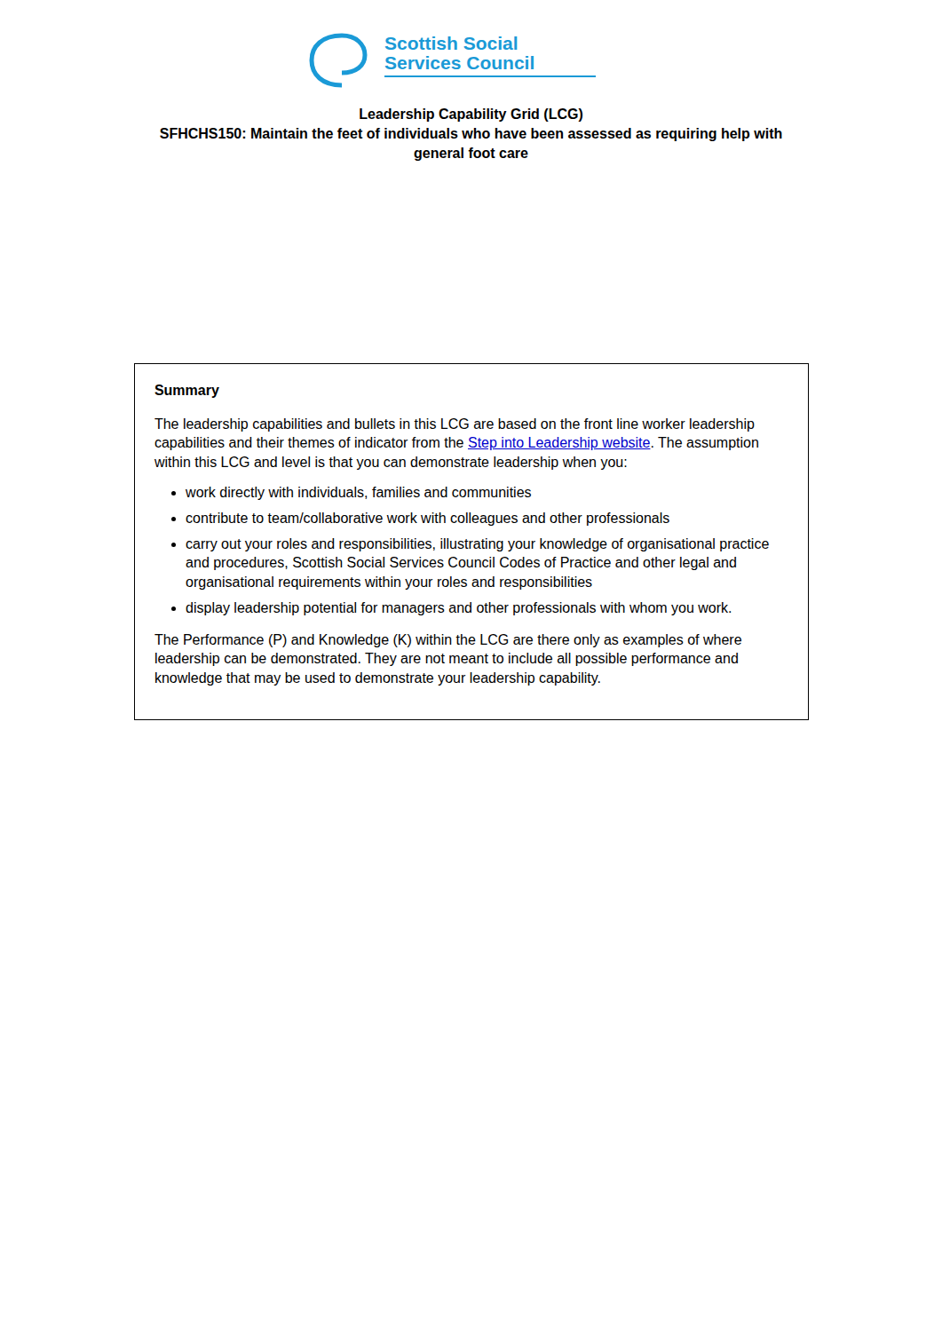Scottish Social Services Council
Leadership Capability Grid (LCG)
SFHCHS150: Maintain the feet of individuals who have been assessed as requiring help with general foot care
Summary
The leadership capabilities and bullets in this LCG are based on the front line worker leadership capabilities and their themes of indicator from the Step into Leadership website. The assumption within this LCG and level is that you can demonstrate leadership when you:
work directly with individuals, families and communities
contribute to team/collaborative work with colleagues and other professionals
carry out your roles and responsibilities, illustrating your knowledge of organisational practice and procedures, Scottish Social Services Council Codes of Practice and other legal and organisational requirements within your roles and responsibilities
display leadership potential for managers and other professionals with whom you work.
The Performance (P) and Knowledge (K) within the LCG are there only as examples of where leadership can be demonstrated. They are not meant to include all possible performance and knowledge that may be used to demonstrate your leadership capability.